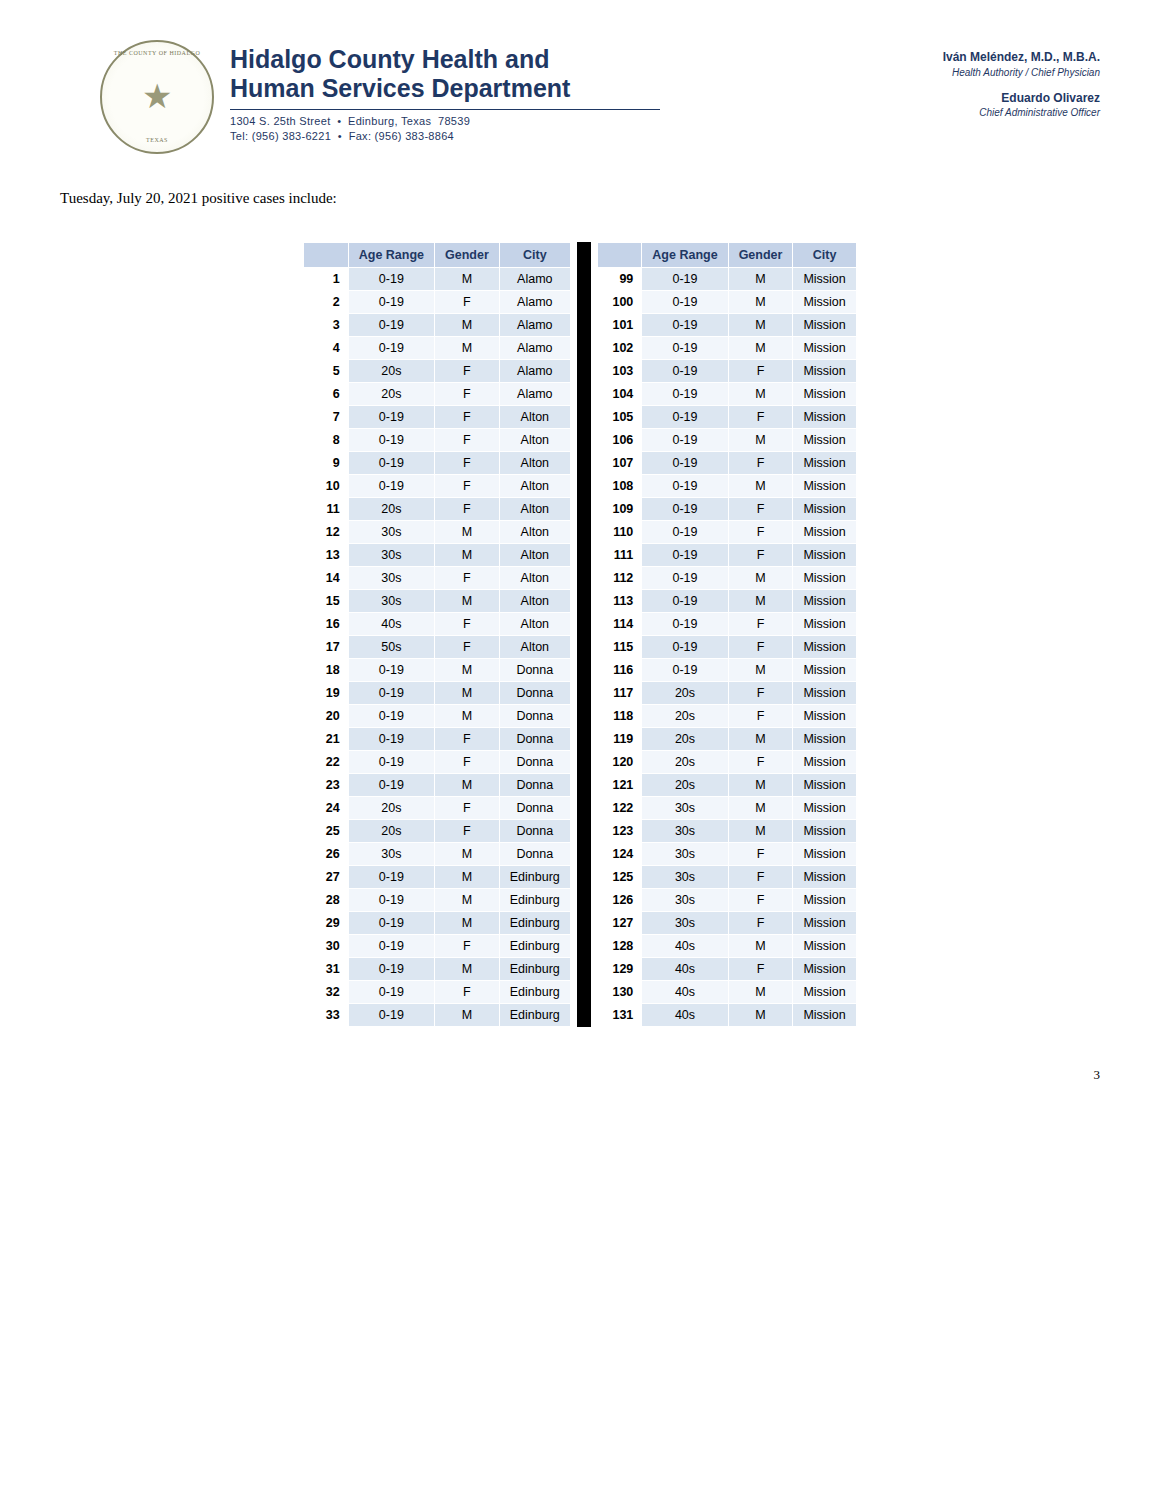The County of Hidalgo
★
Texas
Hidalgo County Health and
Human Services Department
1304 S. 25th Street • Edinburg, Texas 78539
Tel: (956) 383-6221 • Fax: (956) 383-8864
Iván Meléndez, M.D., M.B.A.
Health Authority / Chief Physician
Eduardo Olivarez
Chief Administrative Officer
Tuesday, July 20, 2021 positive cases include:
| | Age Range | Gender | City |
| --- | --- | --- | --- |
| 1 | 0-19 | M | Alamo |
| 2 | 0-19 | F | Alamo |
| 3 | 0-19 | M | Alamo |
| 4 | 0-19 | M | Alamo |
| 5 | 20s | F | Alamo |
| 6 | 20s | F | Alamo |
| 7 | 0-19 | F | Alton |
| 8 | 0-19 | F | Alton |
| 9 | 0-19 | F | Alton |
| 10 | 0-19 | F | Alton |
| 11 | 20s | F | Alton |
| 12 | 30s | M | Alton |
| 13 | 30s | M | Alton |
| 14 | 30s | F | Alton |
| 15 | 30s | M | Alton |
| 16 | 40s | F | Alton |
| 17 | 50s | F | Alton |
| 18 | 0-19 | M | Donna |
| 19 | 0-19 | M | Donna |
| 20 | 0-19 | M | Donna |
| 21 | 0-19 | F | Donna |
| 22 | 0-19 | F | Donna |
| 23 | 0-19 | M | Donna |
| 24 | 20s | F | Donna |
| 25 | 20s | F | Donna |
| 26 | 30s | M | Donna |
| 27 | 0-19 | M | Edinburg |
| 28 | 0-19 | M | Edinburg |
| 29 | 0-19 | M | Edinburg |
| 30 | 0-19 | F | Edinburg |
| 31 | 0-19 | M | Edinburg |
| 32 | 0-19 | F | Edinburg |
| 33 | 0-19 | M | Edinburg |
| | Age Range | Gender | City |
| --- | --- | --- | --- |
| 99 | 0-19 | M | Mission |
| 100 | 0-19 | M | Mission |
| 101 | 0-19 | M | Mission |
| 102 | 0-19 | M | Mission |
| 103 | 0-19 | F | Mission |
| 104 | 0-19 | M | Mission |
| 105 | 0-19 | F | Mission |
| 106 | 0-19 | M | Mission |
| 107 | 0-19 | F | Mission |
| 108 | 0-19 | M | Mission |
| 109 | 0-19 | F | Mission |
| 110 | 0-19 | F | Mission |
| 111 | 0-19 | F | Mission |
| 112 | 0-19 | M | Mission |
| 113 | 0-19 | M | Mission |
| 114 | 0-19 | F | Mission |
| 115 | 0-19 | F | Mission |
| 116 | 0-19 | M | Mission |
| 117 | 20s | F | Mission |
| 118 | 20s | F | Mission |
| 119 | 20s | M | Mission |
| 120 | 20s | F | Mission |
| 121 | 20s | M | Mission |
| 122 | 30s | M | Mission |
| 123 | 30s | M | Mission |
| 124 | 30s | F | Mission |
| 125 | 30s | F | Mission |
| 126 | 30s | F | Mission |
| 127 | 30s | F | Mission |
| 128 | 40s | M | Mission |
| 129 | 40s | F | Mission |
| 130 | 40s | M | Mission |
| 131 | 40s | M | Mission |
3